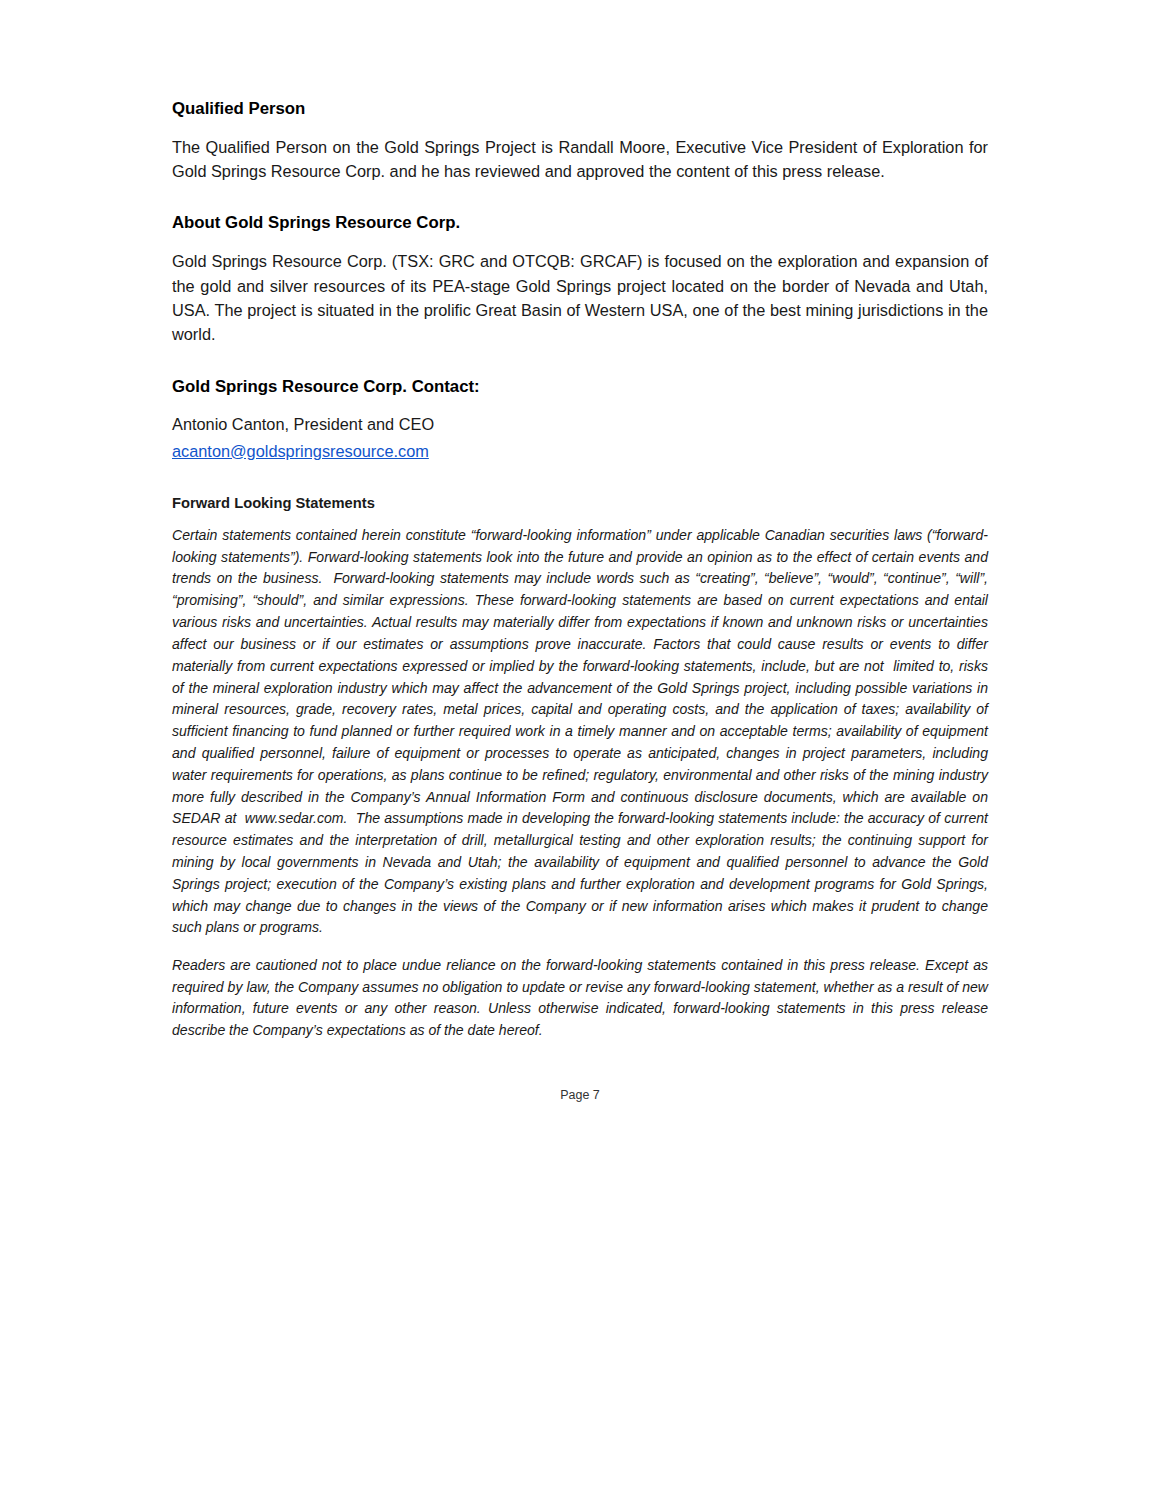Qualified Person
The Qualified Person on the Gold Springs Project is Randall Moore, Executive Vice President of Exploration for Gold Springs Resource Corp. and he has reviewed and approved the content of this press release.
About Gold Springs Resource Corp.
Gold Springs Resource Corp. (TSX: GRC and OTCQB: GRCAF) is focused on the exploration and expansion of the gold and silver resources of its PEA-stage Gold Springs project located on the border of Nevada and Utah, USA. The project is situated in the prolific Great Basin of Western USA, one of the best mining jurisdictions in the world.
Gold Springs Resource Corp. Contact:
Antonio Canton, President and CEO
acanton@goldspringsresource.com
Forward Looking Statements
Certain statements contained herein constitute “forward-looking information” under applicable Canadian securities laws (“forward-looking statements”). Forward-looking statements look into the future and provide an opinion as to the effect of certain events and trends on the business. Forward-looking statements may include words such as “creating”, “believe”, “would”, “continue”, “will”, “promising”, “should”, and similar expressions. These forward-looking statements are based on current expectations and entail various risks and uncertainties. Actual results may materially differ from expectations if known and unknown risks or uncertainties affect our business or if our estimates or assumptions prove inaccurate. Factors that could cause results or events to differ materially from current expectations expressed or implied by the forward-looking statements, include, but are not limited to, risks of the mineral exploration industry which may affect the advancement of the Gold Springs project, including possible variations in mineral resources, grade, recovery rates, metal prices, capital and operating costs, and the application of taxes; availability of sufficient financing to fund planned or further required work in a timely manner and on acceptable terms; availability of equipment and qualified personnel, failure of equipment or processes to operate as anticipated, changes in project parameters, including water requirements for operations, as plans continue to be refined; regulatory, environmental and other risks of the mining industry more fully described in the Company’s Annual Information Form and continuous disclosure documents, which are available on SEDAR at www.sedar.com. The assumptions made in developing the forward-looking statements include: the accuracy of current resource estimates and the interpretation of drill, metallurgical testing and other exploration results; the continuing support for mining by local governments in Nevada and Utah; the availability of equipment and qualified personnel to advance the Gold Springs project; execution of the Company’s existing plans and further exploration and development programs for Gold Springs, which may change due to changes in the views of the Company or if new information arises which makes it prudent to change such plans or programs.
Readers are cautioned not to place undue reliance on the forward-looking statements contained in this press release. Except as required by law, the Company assumes no obligation to update or revise any forward-looking statement, whether as a result of new information, future events or any other reason. Unless otherwise indicated, forward-looking statements in this press release describe the Company’s expectations as of the date hereof.
Page 7